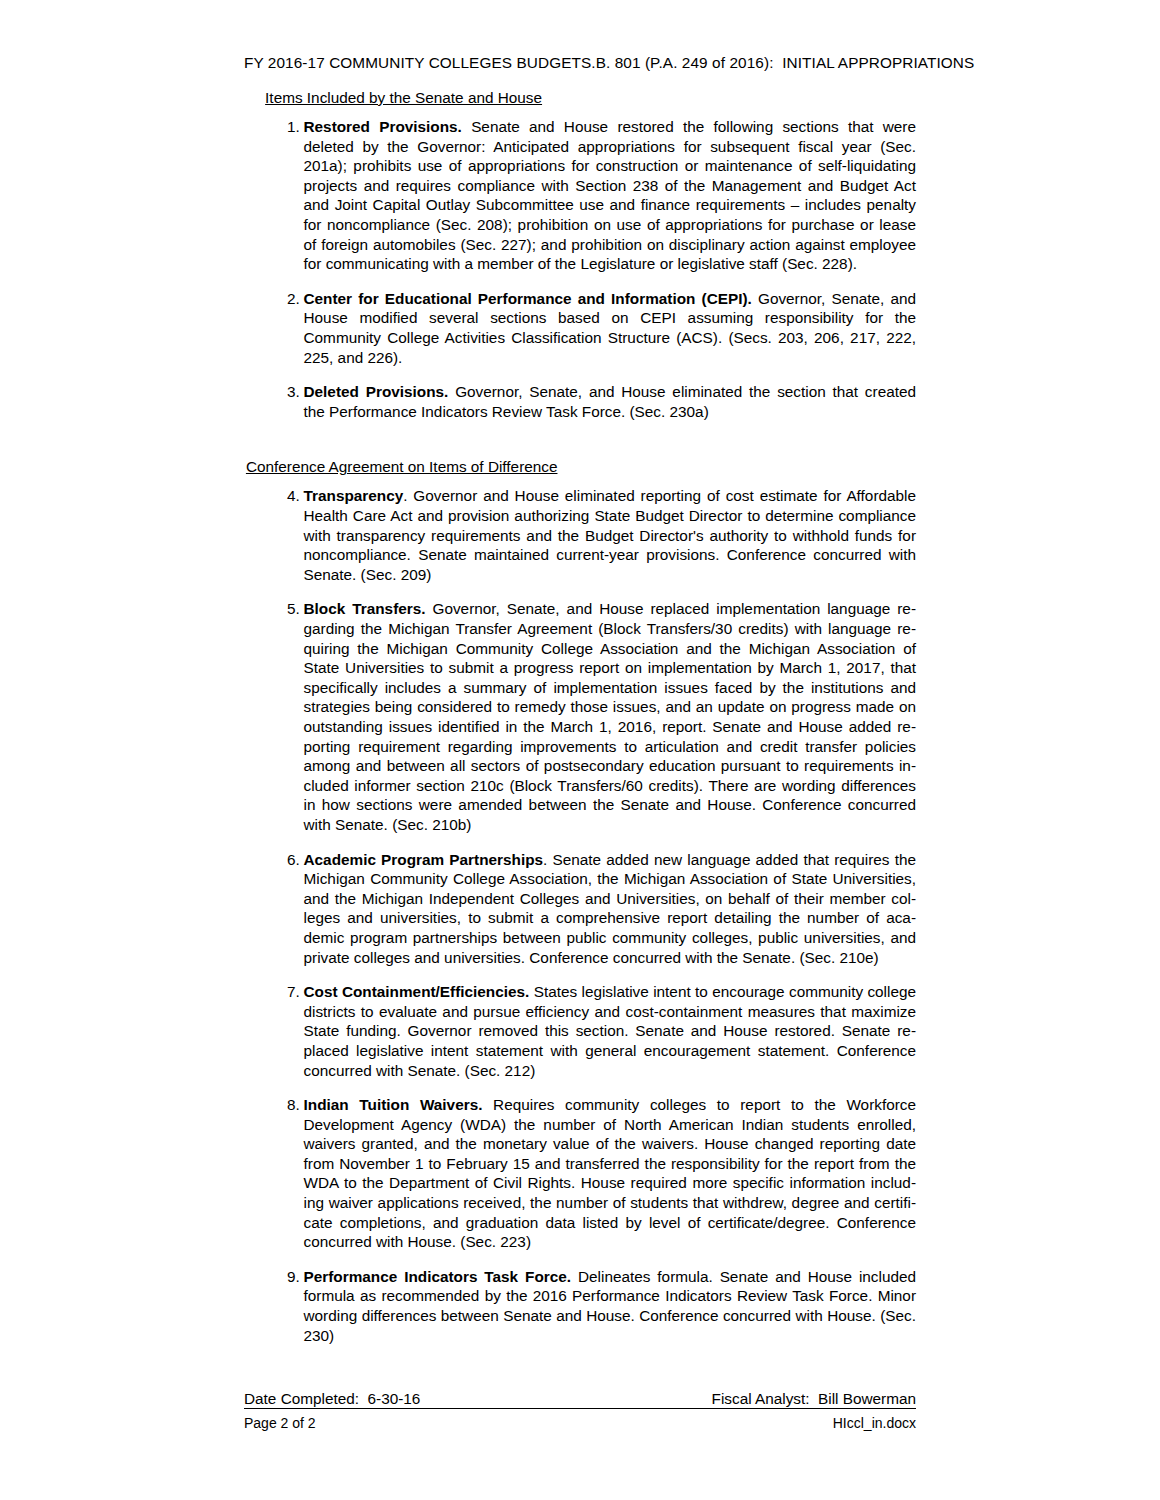FY 2016-17 COMMUNITY COLLEGES BUDGET S.B. 801 (P.A. 249 of 2016): INITIAL APPROPRIATIONS
Items Included by the Senate and House
1. Restored Provisions. Senate and House restored the following sections that were deleted by the Governor: Anticipated appropriations for subsequent fiscal year (Sec. 201a); prohibits use of appropriations for construction or maintenance of self-liquidating projects and requires compliance with Section 238 of the Management and Budget Act and Joint Capital Outlay Subcommittee use and finance requirements – includes penalty for noncompliance (Sec. 208); prohibition on use of appropriations for purchase or lease of foreign automobiles (Sec. 227); and prohibition on disciplinary action against employee for communicating with a member of the Legislature or legislative staff (Sec. 228).
2. Center for Educational Performance and Information (CEPI). Governor, Senate, and House modified several sections based on CEPI assuming responsibility for the Community College Activities Classification Structure (ACS). (Secs. 203, 206, 217, 222, 225, and 226).
3. Deleted Provisions. Governor, Senate, and House eliminated the section that created the Performance Indicators Review Task Force. (Sec. 230a)
Conference Agreement on Items of Difference
4. Transparency. Governor and House eliminated reporting of cost estimate for Affordable Health Care Act and provision authorizing State Budget Director to determine compliance with transparency requirements and the Budget Director's authority to withhold funds for noncompliance. Senate maintained current-year provisions. Conference concurred with Senate. (Sec. 209)
5. Block Transfers. Governor, Senate, and House replaced implementation language regarding the Michigan Transfer Agreement (Block Transfers/30 credits) with language requiring the Michigan Community College Association and the Michigan Association of State Universities to submit a progress report on implementation by March 1, 2017, that specifically includes a summary of implementation issues faced by the institutions and strategies being considered to remedy those issues, and an update on progress made on outstanding issues identified in the March 1, 2016, report. Senate and House added reporting requirement regarding improvements to articulation and credit transfer policies among and between all sectors of postsecondary education pursuant to requirements included informer section 210c (Block Transfers/60 credits). There are wording differences in how sections were amended between the Senate and House. Conference concurred with Senate. (Sec. 210b)
6. Academic Program Partnerships. Senate added new language added that requires the Michigan Community College Association, the Michigan Association of State Universities, and the Michigan Independent Colleges and Universities, on behalf of their member colleges and universities, to submit a comprehensive report detailing the number of academic program partnerships between public community colleges, public universities, and private colleges and universities. Conference concurred with the Senate. (Sec. 210e)
7. Cost Containment/Efficiencies. States legislative intent to encourage community college districts to evaluate and pursue efficiency and cost-containment measures that maximize State funding. Governor removed this section. Senate and House restored. Senate replaced legislative intent statement with general encouragement statement. Conference concurred with Senate. (Sec. 212)
8. Indian Tuition Waivers. Requires community colleges to report to the Workforce Development Agency (WDA) the number of North American Indian students enrolled, waivers granted, and the monetary value of the waivers. House changed reporting date from November 1 to February 15 and transferred the responsibility for the report from the WDA to the Department of Civil Rights. House required more specific information including waiver applications received, the number of students that withdrew, degree and certificate completions, and graduation data listed by level of certificate/degree. Conference concurred with House. (Sec. 223)
9. Performance Indicators Task Force. Delineates formula. Senate and House included formula as recommended by the 2016 Performance Indicators Review Task Force. Minor wording differences between Senate and House. Conference concurred with House. (Sec. 230)
Date Completed: 6-30-16 Fiscal Analyst: Bill Bowerman
Page 2 of 2 HIccl_in.docx